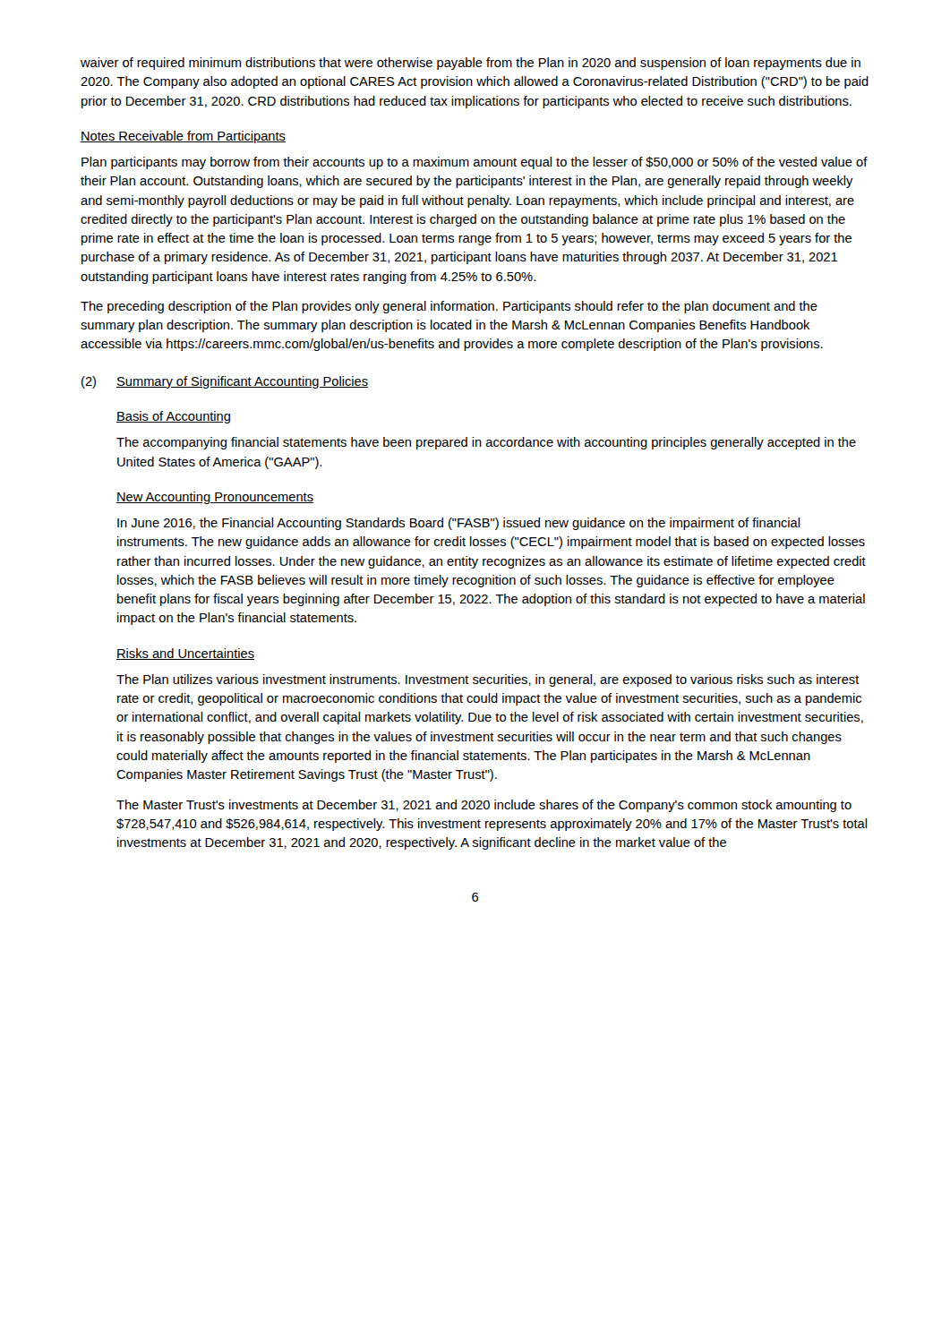waiver of required minimum distributions that were otherwise payable from the Plan in 2020 and suspension of loan repayments due in 2020. The Company also adopted an optional CARES Act provision which allowed a Coronavirus-related Distribution ("CRD") to be paid prior to December 31, 2020. CRD distributions had reduced tax implications for participants who elected to receive such distributions.
Notes Receivable from Participants
Plan participants may borrow from their accounts up to a maximum amount equal to the lesser of $50,000 or 50% of the vested value of their Plan account. Outstanding loans, which are secured by the participants' interest in the Plan, are generally repaid through weekly and semi-monthly payroll deductions or may be paid in full without penalty. Loan repayments, which include principal and interest, are credited directly to the participant's Plan account. Interest is charged on the outstanding balance at prime rate plus 1% based on the prime rate in effect at the time the loan is processed. Loan terms range from 1 to 5 years; however, terms may exceed 5 years for the purchase of a primary residence. As of December 31, 2021, participant loans have maturities through 2037. At December 31, 2021 outstanding participant loans have interest rates ranging from 4.25% to 6.50%.
The preceding description of the Plan provides only general information. Participants should refer to the plan document and the summary plan description. The summary plan description is located in the Marsh & McLennan Companies Benefits Handbook accessible via https://careers.mmc.com/global/en/us-benefits and provides a more complete description of the Plan's provisions.
(2) Summary of Significant Accounting Policies
Basis of Accounting
The accompanying financial statements have been prepared in accordance with accounting principles generally accepted in the United States of America ("GAAP").
New Accounting Pronouncements
In June 2016, the Financial Accounting Standards Board ("FASB") issued new guidance on the impairment of financial instruments. The new guidance adds an allowance for credit losses ("CECL") impairment model that is based on expected losses rather than incurred losses. Under the new guidance, an entity recognizes as an allowance its estimate of lifetime expected credit losses, which the FASB believes will result in more timely recognition of such losses. The guidance is effective for employee benefit plans for fiscal years beginning after December 15, 2022. The adoption of this standard is not expected to have a material impact on the Plan's financial statements.
Risks and Uncertainties
The Plan utilizes various investment instruments. Investment securities, in general, are exposed to various risks such as interest rate or credit, geopolitical or macroeconomic conditions that could impact the value of investment securities, such as a pandemic or international conflict, and overall capital markets volatility. Due to the level of risk associated with certain investment securities, it is reasonably possible that changes in the values of investment securities will occur in the near term and that such changes could materially affect the amounts reported in the financial statements. The Plan participates in the Marsh & McLennan Companies Master Retirement Savings Trust (the "Master Trust").
The Master Trust's investments at December 31, 2021 and 2020 include shares of the Company's common stock amounting to $728,547,410 and $526,984,614, respectively. This investment represents approximately 20% and 17% of the Master Trust's total investments at December 31, 2021 and 2020, respectively. A significant decline in the market value of the
6